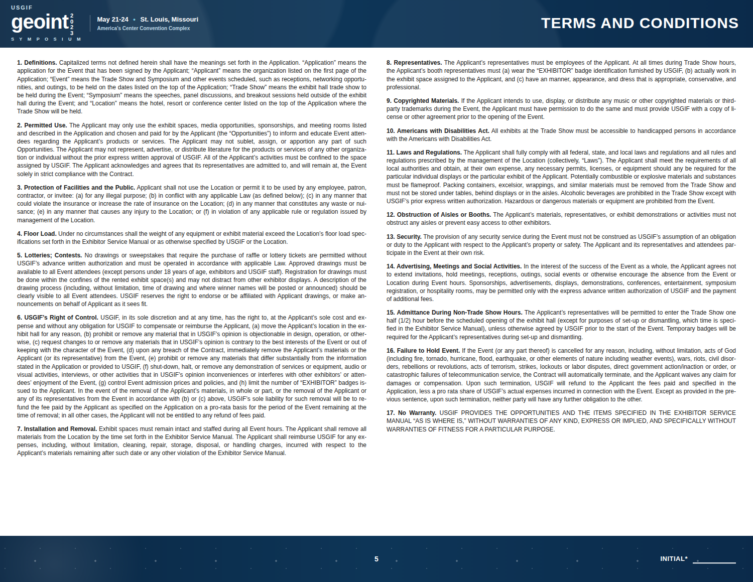USGIF geoint 2
0
2
3 S Y M P O S I U M
May 21-24 • St. Louis, Missouri
America’s Center Convention Complex
Terms and Conditions
1. Definitions. Capitalized terms not defined herein shall have the meanings set forth in the Application. “Application” means the application for the Event that has been signed by the Applicant; “Applicant” means the organization listed on the first page of the Application; “Event” means the Trade Show and Symposium and other events scheduled, such as receptions, networking opportunities, and outings, to be held on the dates listed on the top of the Application; “Trade Show” means the exhibit hall trade show to be held during the Event; “Symposium” means the speeches, panel discussions, and breakout sessions held outside of the exhibit hall during the Event; and “Location” means the hotel, resort or conference center listed on the top of the Application where the Trade Show will be held.
2. Permitted Use. The Applicant may only use the exhibit spaces, media opportunities, sponsorships, and meeting rooms listed and described in the Application and chosen and paid for by the Applicant (the “Opportunities”) to inform and educate Event attendees regarding the Applicant’s products or services. The Applicant may not sublet, assign, or apportion any part of such Opportunities. The Applicant may not represent, advertise, or distribute literature for the products or services of any other organization or individual without the prior express written approval of USGIF. All of the Applicant’s activities must be confined to the space assigned by USGIF. The Applicant acknowledges and agrees that its representatives are admitted to, and will remain at, the Event solely in strict compliance with the Contract.
3. Protection of Facilities and the Public. Applicant shall not use the Location or permit it to be used by any employee, patron, contractor, or invitee: (a) for any illegal purpose; (b) in conflict with any applicable Law (as defined below); (c) in any manner that could violate the insurance or increase the rate of insurance on the Location; (d) in any manner that constitutes any waste or nuisance; (e) in any manner that causes any injury to the Location; or (f) in violation of any applicable rule or regulation issued by management of the Location.
4. Floor Load. Under no circumstances shall the weight of any equipment or exhibit material exceed the Location’s floor load specifications set forth in the Exhibitor Service Manual or as otherwise specified by USGIF or the Location.
5. Lotteries; Contests. No drawings or sweepstakes that require the purchase of raffle or lottery tickets are permitted without USGIF’s advance written authorization and must be operated in accordance with applicable Law. Approved drawings must be available to all Event attendees (except persons under 18 years of age, exhibitors and USGIF staff). Registration for drawings must be done within the confines of the rented exhibit space(s) and may not distract from other exhibitor displays. A description of the drawing process (including, without limitation, time of drawing and where winner names will be posted or announced) should be clearly visible to all Event attendees. USGIF reserves the right to endorse or be affiliated with Applicant drawings, or make announcements on behalf of Applicant as it sees fit.
6. USGIF’s Right of Control. USGIF, in its sole discretion and at any time, has the right to, at the Applicant’s sole cost and expense and without any obligation for USGIF to compensate or reimburse the Applicant, (a) move the Applicant’s location in the exhibit hall for any reason, (b) prohibit or remove any material that in USGIF’s opinion is objectionable in design, operation, or otherwise, (c) request changes to or remove any materials that in USGIF’s opinion is contrary to the best interests of the Event or out of keeping with the character of the Event, (d) upon any breach of the Contract, immediately remove the Applicant’s materials or the Applicant (or its representative) from the Event, (e) prohibit or remove any materials that differ substantially from the information stated in the Application or provided to USGIF, (f) shut-down, halt, or remove any demonstration of services or equipment, audio or visual activities, interviews, or other activities that in USGIF’s opinion inconveniences or interferes with other exhibitors’ or attendees’ enjoyment of the Event, (g) control Event admission prices and policies, and (h) limit the number of “EXHIBITOR” badges issued to the Applicant. In the event of the removal of the Applicant’s materials, in whole or part, or the removal of the Applicant or any of its representatives from the Event in accordance with (b) or (c) above, USGIF’s sole liability for such removal will be to refund the fee paid by the Applicant as specified on the Application on a pro-rata basis for the period of the Event remaining at the time of removal; in all other cases, the Applicant will not be entitled to any refund of fees paid.
7. Installation and Removal. Exhibit spaces must remain intact and staffed during all Event hours. The Applicant shall remove all materials from the Location by the time set forth in the Exhibitor Service Manual. The Applicant shall reimburse USGIF for any expenses, including, without limitation, cleaning, repair, storage, disposal, or handling charges, incurred with respect to the Applicant’s materials remaining after such date or any other violation of the Exhibitor Service Manual.
8. Representatives. The Applicant’s representatives must be employees of the Applicant. At all times during Trade Show hours, the Applicant’s booth representatives must (a) wear the “EXHIBITOR” badge identification furnished by USGIF, (b) actually work in the exhibit space assigned to the Applicant, and (c) have an manner, appearance, and dress that is appropriate, conservative, and professional.
9. Copyrighted Materials. If the Applicant intends to use, display, or distribute any music or other copyrighted materials or third-party trademarks during the Event, the Applicant must have permission to do the same and must provide USGIF with a copy of license or other agreement prior to the opening of the Event.
10. Americans with Disabilities Act. All exhibits at the Trade Show must be accessible to handicapped persons in accordance with the Americans with Disabilities Act.
11. Laws and Regulations. The Applicant shall fully comply with all federal, state, and local laws and regulations and all rules and regulations prescribed by the management of the Location (collectively, “Laws”). The Applicant shall meet the requirements of all local authorities and obtain, at their own expense, any necessary permits, licenses, or equipment should any be required for the particular individual displays or the particular exhibit of the Applicant. Potentially combustible or explosive materials and substances must be flameproof. Packing containers, excelsior, wrappings, and similar materials must be removed from the Trade Show and must not be stored under tables, behind displays or in the aisles. Alcoholic beverages are prohibited in the Trade Show except with USGIF’s prior express written authorization. Hazardous or dangerous materials or equipment are prohibited from the Event.
12. Obstruction of Aisles or Booths. The Applicant’s materials, representatives, or exhibit demonstrations or activities must not obstruct any aisles or prevent easy access to other exhibitors.
13. Security. The provision of any security service during the Event must not be construed as USGIF’s assumption of an obligation or duty to the Applicant with respect to the Applicant’s property or safety. The Applicant and its representatives and attendees participate in the Event at their own risk.
14. Advertising, Meetings and Social Activities. In the interest of the success of the Event as a whole, the Applicant agrees not to extend invitations, hold meetings, receptions, outings, social events or otherwise encourage the absence from the Event or Location during Event hours. Sponsorships, advertisements, displays, demonstrations, conferences, entertainment, symposium registration, or hospitality rooms, may be permitted only with the express advance written authorization of USGIF and the payment of additional fees.
15. Admittance During Non-Trade Show Hours. The Applicant’s representatives will be permitted to enter the Trade Show one half (1/2) hour before the scheduled opening of the exhibit hall (except for purposes of set-up or dismantling, which time is specified in the Exhibitor Service Manual), unless otherwise agreed by USGIF prior to the start of the Event. Temporary badges will be required for the Applicant’s representatives during set-up and dismantling.
16. Failure to Hold Event. If the Event (or any part thereof) is cancelled for any reason, including, without limitation, acts of God (including fire, tornado, hurricane, flood, earthquake, or other elements of nature including weather events), wars, riots, civil disorders, rebellions or revolutions, acts of terrorism, strikes, lockouts or labor disputes, direct government action/inaction or order, or catastrophic failures of telecommunication service, the Contract will automatically terminate, and the Applicant waives any claim for damages or compensation. Upon such termination, USGIF will refund to the Applicant the fees paid and specified in the Application, less a pro rata share of USGIF’s actual expenses incurred in connection with the Event. Except as provided in the previous sentence, upon such termination, neither party will have any further obligation to the other.
17. No Warranty. USGIF PROVIDES THE OPPORTUNITIES AND THE ITEMS SPECIFIED IN THE EXHIBITOR SERVICE MANUAL “AS IS WHERE IS,” WITHOUT WARRANTIES OF ANY KIND, EXPRESS OR IMPLIED, AND SPECIFICALLY WITHOUT WARRANTIES OF FITNESS FOR A PARTICULAR PURPOSE.
5
INITIAL*